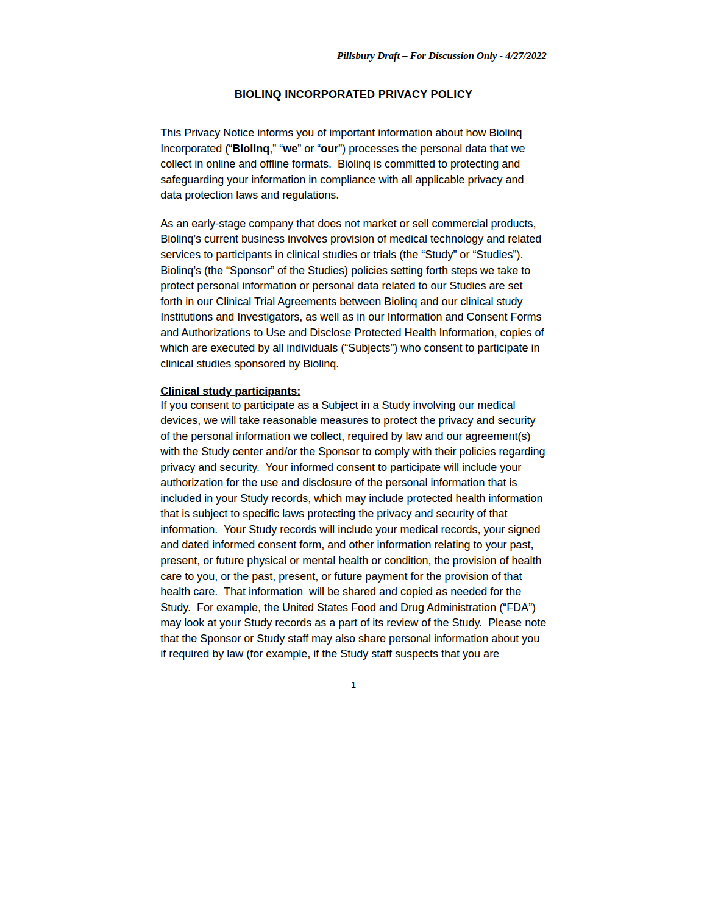Pillsbury Draft – For Discussion Only - 4/27/2022
BIOLINQ INCORPORATED PRIVACY POLICY
This Privacy Notice informs you of important information about how Biolinq Incorporated (“Biolinq,” “we” or “our”) processes the personal data that we collect in online and offline formats. Biolinq is committed to protecting and safeguarding your information in compliance with all applicable privacy and data protection laws and regulations.
As an early-stage company that does not market or sell commercial products, Biolinq’s current business involves provision of medical technology and related services to participants in clinical studies or trials (the “Study” or “Studies”). Biolinq’s (the “Sponsor” of the Studies) policies setting forth steps we take to protect personal information or personal data related to our Studies are set forth in our Clinical Trial Agreements between Biolinq and our clinical study Institutions and Investigators, as well as in our Information and Consent Forms and Authorizations to Use and Disclose Protected Health Information, copies of which are executed by all individuals (“Subjects”) who consent to participate in clinical studies sponsored by Biolinq.
Clinical study participants:
If you consent to participate as a Subject in a Study involving our medical devices, we will take reasonable measures to protect the privacy and security of the personal information we collect, required by law and our agreement(s) with the Study center and/or the Sponsor to comply with their policies regarding privacy and security. Your informed consent to participate will include your authorization for the use and disclosure of the personal information that is included in your Study records, which may include protected health information that is subject to specific laws protecting the privacy and security of that information. Your Study records will include your medical records, your signed and dated informed consent form, and other information relating to your past, present, or future physical or mental health or condition, the provision of health care to you, or the past, present, or future payment for the provision of that health care. That information will be shared and copied as needed for the Study. For example, the United States Food and Drug Administration (“FDA”) may look at your Study records as a part of its review of the Study. Please note that the Sponsor or Study staff may also share personal information about you if required by law (for example, if the Study staff suspects that you are
1